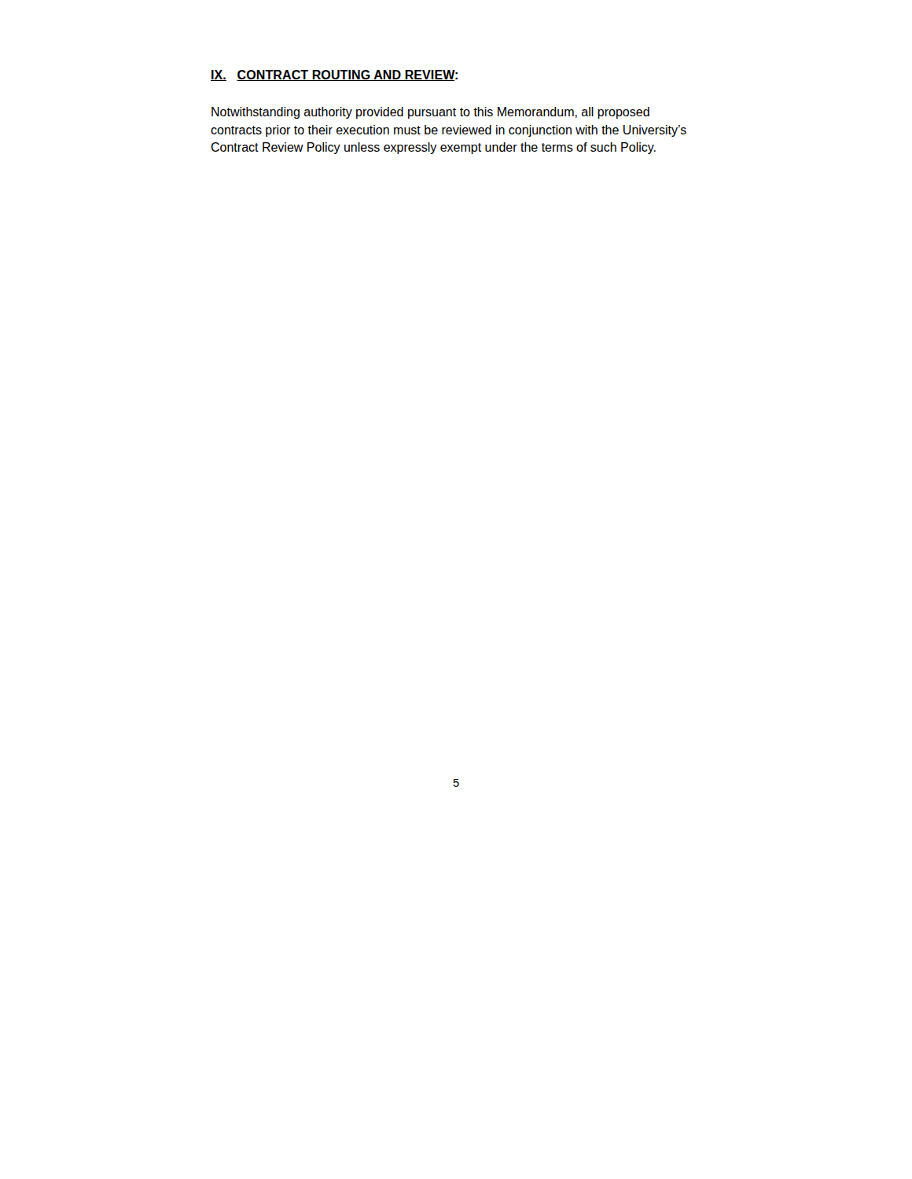IX. CONTRACT ROUTING AND REVIEW:
Notwithstanding authority provided pursuant to this Memorandum, all proposed contracts prior to their execution must be reviewed in conjunction with the University’s Contract Review Policy unless expressly exempt under the terms of such Policy.
5